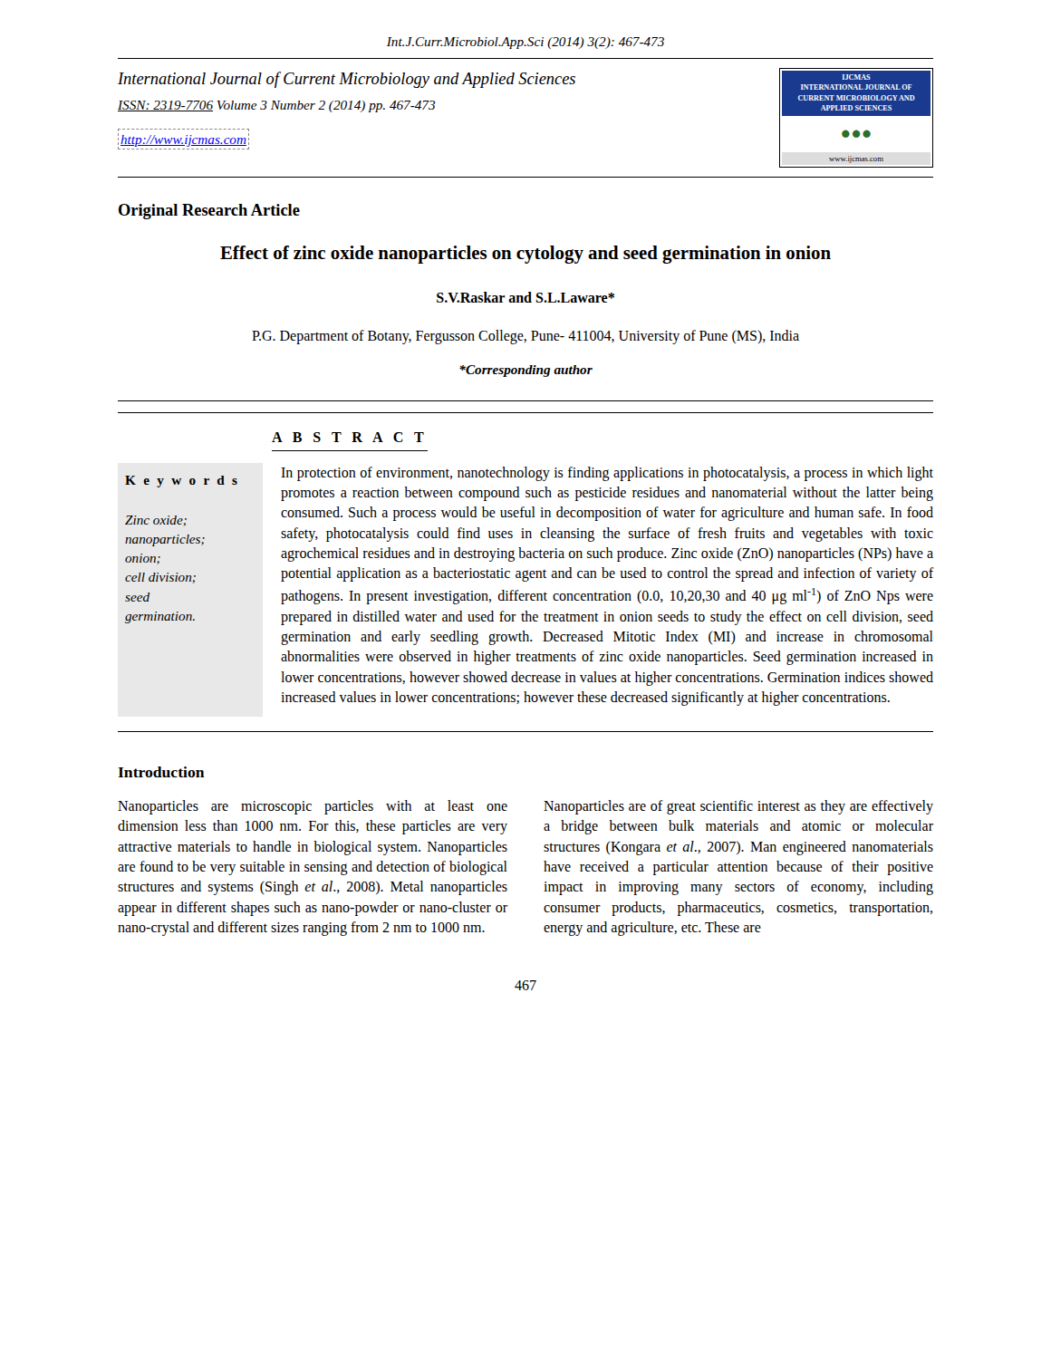Int.J.Curr.Microbiol.App.Sci (2014) 3(2): 467-473
International Journal of Current Microbiology and Applied Sciences
ISSN: 2319-7706 Volume 3 Number 2 (2014) pp. 467-473
http://www.ijcmas.com
IJCMAS
INTERNATIONAL JOURNAL OF CURRENT MICROBIOLOGY AND APPLIED SCIENCES
●●●
www.ijcmas.com
Original Research Article
Effect of zinc oxide nanoparticles on cytology and seed germination in onion
S.V.Raskar and S.L.Laware*
P.G. Department of Botany, Fergusson College, Pune- 411004, University of Pune (MS), India
*Corresponding author
A B S T R A C T
K e y w o r d s
Zinc oxide;
nanoparticles;
onion;
cell division;
seed
germination.
In protection of environment, nanotechnology is finding applications in photocatalysis, a process in which light promotes a reaction between compound such as pesticide residues and nanomaterial without the latter being consumed. Such a process would be useful in decomposition of water for agriculture and human safe. In food safety, photocatalysis could find uses in cleansing the surface of fresh fruits and vegetables with toxic agrochemical residues and in destroying bacteria on such produce. Zinc oxide (ZnO) nanoparticles (NPs) have a potential application as a bacteriostatic agent and can be used to control the spread and infection of variety of pathogens. In present investigation, different concentration (0.0, 10,20,30 and 40 μg ml-1) of ZnO Nps were prepared in distilled water and used for the treatment in onion seeds to study the effect on cell division, seed germination and early seedling growth. Decreased Mitotic Index (MI) and increase in chromosomal abnormalities were observed in higher treatments of zinc oxide nanoparticles. Seed germination increased in lower concentrations, however showed decrease in values at higher concentrations. Germination indices showed increased values in lower concentrations; however these decreased significantly at higher concentrations.
Introduction
Nanoparticles are microscopic particles with at least one dimension less than 1000 nm. For this, these particles are very attractive materials to handle in biological system. Nanoparticles are found to be very suitable in sensing and detection of biological structures and systems (Singh et al., 2008). Metal nanoparticles appear in different shapes such as nano-powder or nano-cluster or nano-crystal and different sizes ranging from 2 nm to 1000 nm.
Nanoparticles are of great scientific interest as they are effectively a bridge between bulk materials and atomic or molecular structures (Kongara et al., 2007). Man engineered nanomaterials have received a particular attention because of their positive impact in improving many sectors of economy, including consumer products, pharmaceutics, cosmetics, transportation, energy and agriculture, etc. These are
467